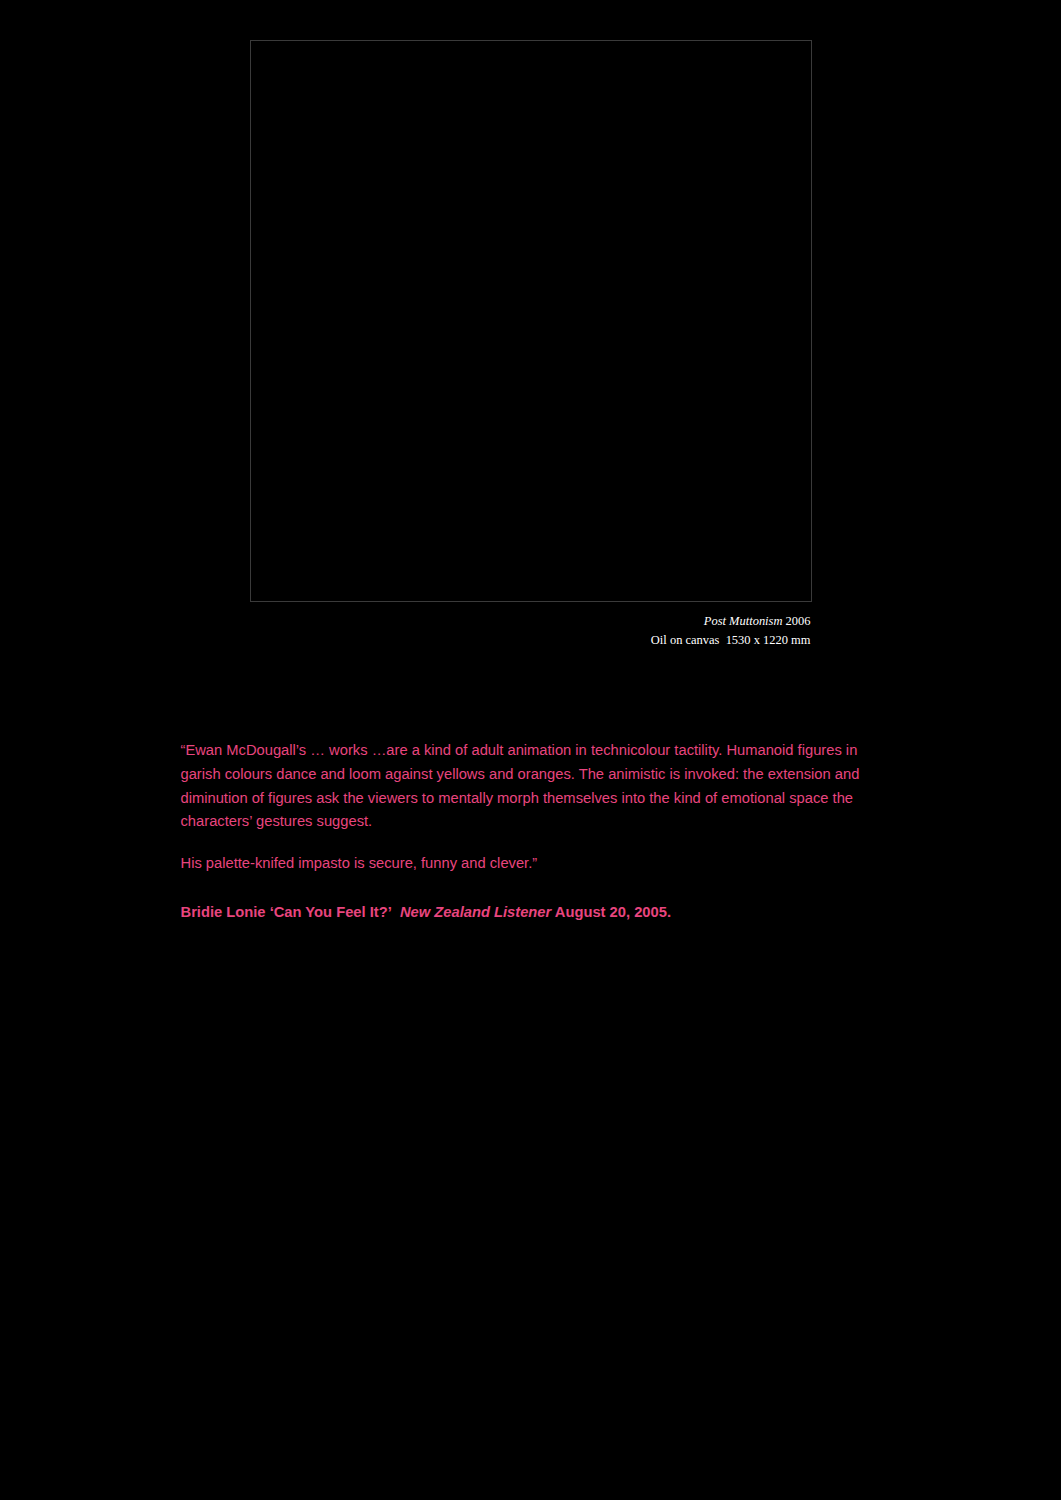Post Muttonism 2006
Oil on canvas 1530 x 1220 mm
“Ewan McDougall’s … works …are a kind of adult animation in technicolour tactility. Humanoid figures in garish colours dance and loom against yellows and oranges. The animistic is invoked: the extension and diminution of figures ask the viewers to mentally morph themselves into the kind of emotional space the characters’ gestures suggest.
His palette-knifed impasto is secure, funny and clever.”
Bridie Lonie ‘Can You Feel It?’ New Zealand Listener August 20, 2005.